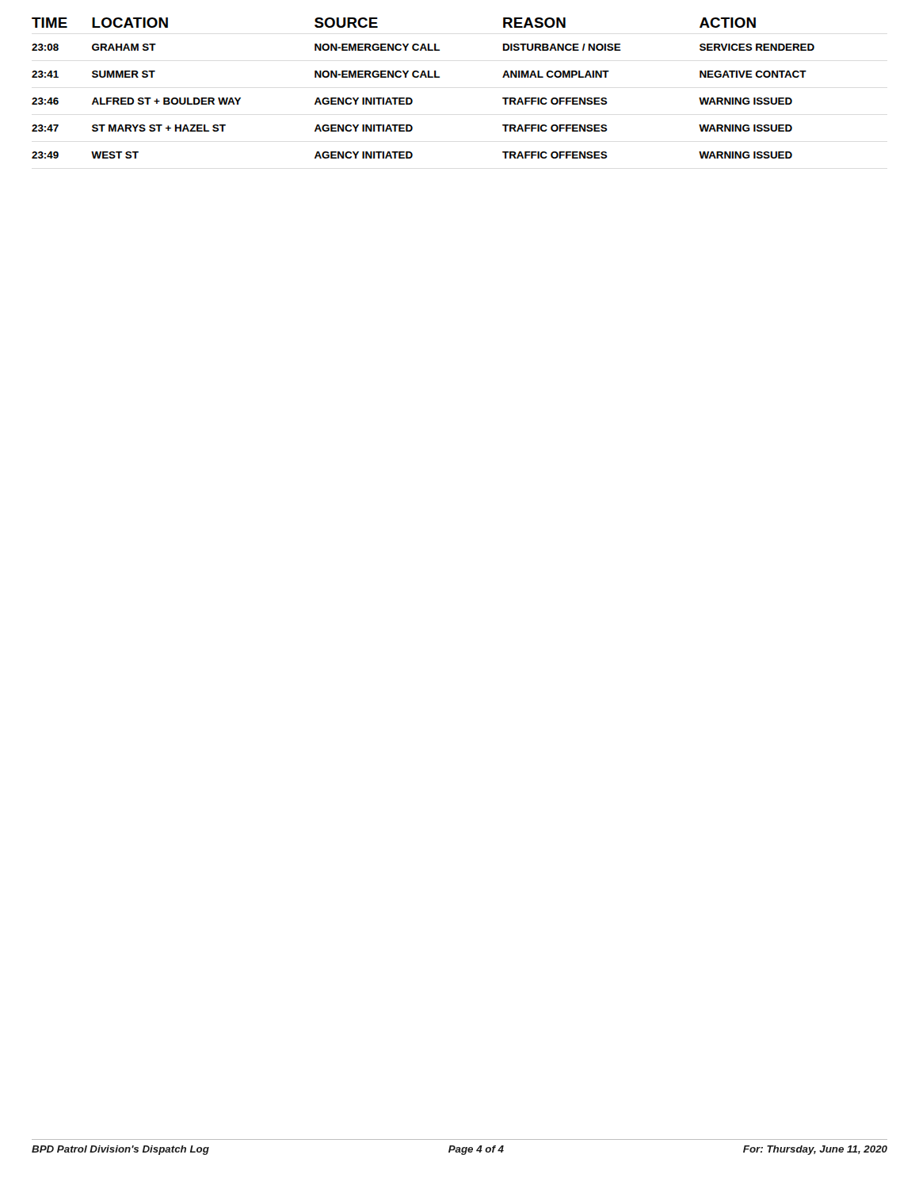| TIME | LOCATION | SOURCE | REASON | ACTION |
| --- | --- | --- | --- | --- |
| 23:08 | GRAHAM ST | NON-EMERGENCY CALL | DISTURBANCE / NOISE | SERVICES RENDERED |
| 23:41 | SUMMER ST | NON-EMERGENCY CALL | ANIMAL COMPLAINT | NEGATIVE CONTACT |
| 23:46 | ALFRED ST + BOULDER WAY | AGENCY INITIATED | TRAFFIC OFFENSES | WARNING ISSUED |
| 23:47 | ST MARYS ST + HAZEL ST | AGENCY INITIATED | TRAFFIC OFFENSES | WARNING ISSUED |
| 23:49 | WEST ST | AGENCY INITIATED | TRAFFIC OFFENSES | WARNING ISSUED |
BPD Patrol Division's Dispatch Log For: Thursday, June 11, 2020
Page 4 of 4